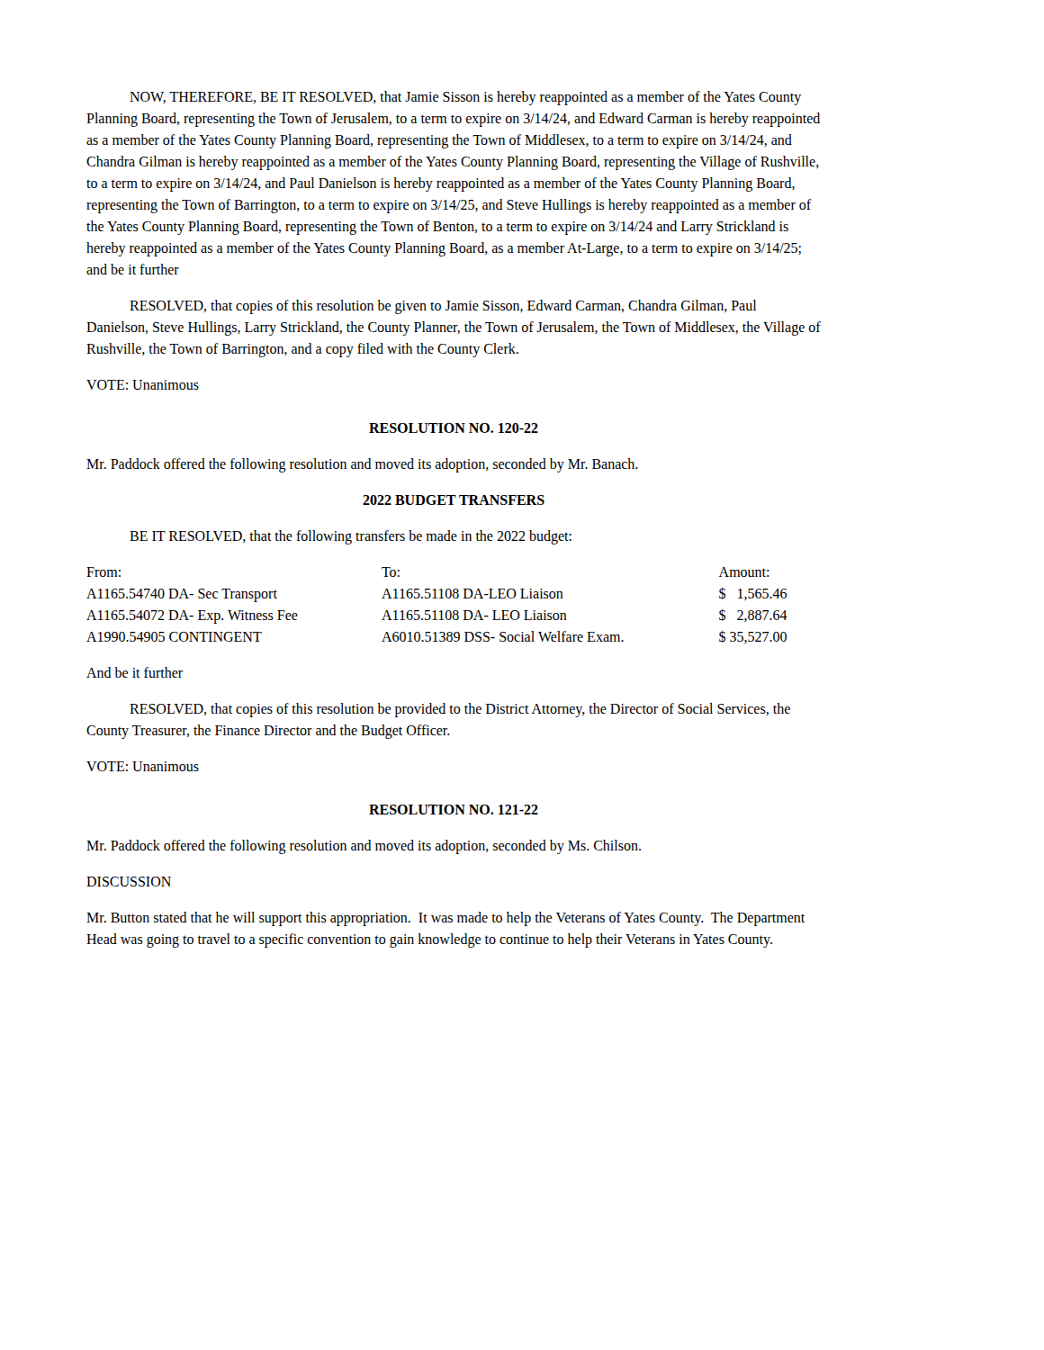NOW, THEREFORE, BE IT RESOLVED, that Jamie Sisson is hereby reappointed as a member of the Yates County Planning Board, representing the Town of Jerusalem, to a term to expire on 3/14/24, and Edward Carman is hereby reappointed as a member of the Yates County Planning Board, representing the Town of Middlesex, to a term to expire on 3/14/24, and Chandra Gilman is hereby reappointed as a member of the Yates County Planning Board, representing the Village of Rushville, to a term to expire on 3/14/24, and Paul Danielson is hereby reappointed as a member of the Yates County Planning Board, representing the Town of Barrington, to a term to expire on 3/14/25, and Steve Hullings is hereby reappointed as a member of the Yates County Planning Board, representing the Town of Benton, to a term to expire on 3/14/24 and Larry Strickland is hereby reappointed as a member of the Yates County Planning Board, as a member At-Large, to a term to expire on 3/14/25; and be it further
RESOLVED, that copies of this resolution be given to Jamie Sisson, Edward Carman, Chandra Gilman, Paul Danielson, Steve Hullings, Larry Strickland, the County Planner, the Town of Jerusalem, the Town of Middlesex, the Village of Rushville, the Town of Barrington, and a copy filed with the County Clerk.
VOTE: Unanimous
RESOLUTION NO. 120-22
Mr. Paddock offered the following resolution and moved its adoption, seconded by Mr. Banach.
2022 BUDGET TRANSFERS
BE IT RESOLVED, that the following transfers be made in the 2022 budget:
| From: | To: | Amount: |
| --- | --- | --- |
| A1165.54740 DA- Sec Transport | A1165.51108 DA-LEO Liaison | $ 1,565.46 |
| A1165.54072 DA- Exp. Witness Fee | A1165.51108 DA- LEO Liaison | $ 2,887.64 |
| A1990.54905 CONTINGENT | A6010.51389 DSS- Social Welfare Exam. | $ 35,527.00 |
And be it further
RESOLVED, that copies of this resolution be provided to the District Attorney, the Director of Social Services, the County Treasurer, the Finance Director and the Budget Officer.
VOTE: Unanimous
RESOLUTION NO. 121-22
Mr. Paddock offered the following resolution and moved its adoption, seconded by Ms. Chilson.
DISCUSSION
Mr. Button stated that he will support this appropriation. It was made to help the Veterans of Yates County. The Department Head was going to travel to a specific convention to gain knowledge to continue to help their Veterans in Yates County.